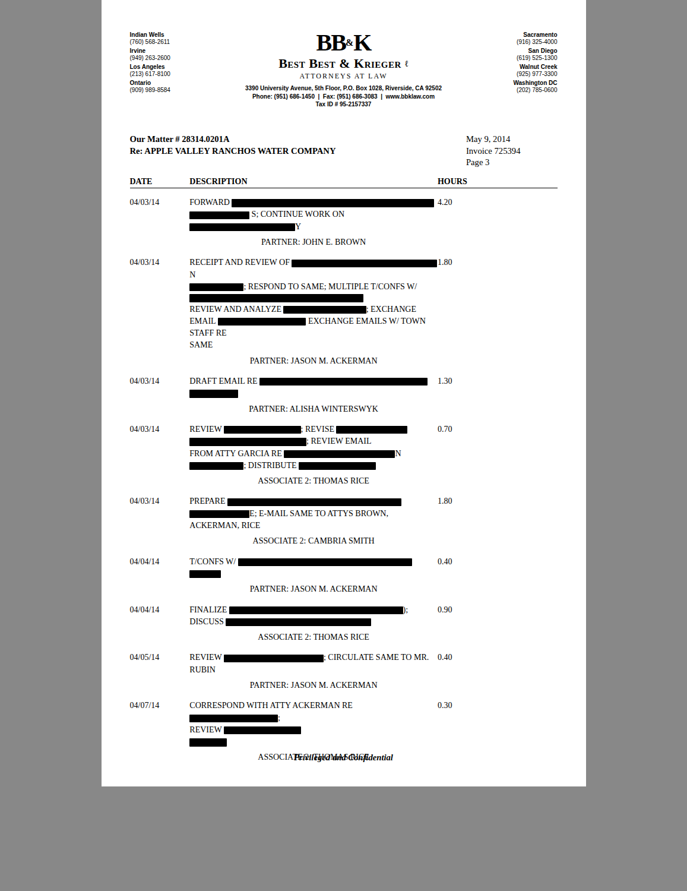Indian Wells
(760) 568-2611
Irvine
(949) 263-2600
Los Angeles
(213) 617-8100
Ontario
(909) 989-8584
BB&K
Best Best & Krieger ℓ
ATTORNEYS AT LAW
3390 University Avenue, 5th Floor, P.O. Box 1028, Riverside, CA 92502
Phone: (951) 686-1450 | Fax: (951) 686-3083 | www.bbklaw.com
Tax ID # 95-2157337
Sacramento
(916) 325-4000
San Diego
(619) 525-1300
Walnut Creek
(925) 977-3300
Washington DC
(202) 785-0600
Our Matter # 28314.0201A
Re: APPLE VALLEY RANCHOS WATER COMPANY
May 9, 2014
Invoice 725394
Page 3
| DATE | DESCRIPTION | HOURS | |
| --- | --- | --- | --- |
| 04/03/14 | FORWARD S; CONTINUE WORK ON Y PARTNER: JOHN E. BROWN | 4.20 | |
| 04/03/14 | RECEIPT AND REVIEW OF N ; RESPOND TO SAME; MULTIPLE T/CONFS W/ REVIEW AND ANALYZE ; EXCHANGE EMAIL EXCHANGE EMAILS W/ TOWN STAFF RE SAME PARTNER: JASON M. ACKERMAN | 1.80 | |
| 04/03/14 | DRAFT EMAIL RE PARTNER: ALISHA WINTERSWYK | 1.30 | |
| 04/03/14 | REVIEW ; REVISE ; REVIEW EMAIL FROM ATTY GARCIA RE N ; DISTRIBUTE ASSOCIATE 2: THOMAS RICE | 0.70 | |
| 04/03/14 | PREPARE E; E-MAIL SAME TO ATTYS BROWN, ACKERMAN, RICE ASSOCIATE 2: CAMBRIA SMITH | 1.80 | |
| 04/04/14 | T/CONFS W/ PARTNER: JASON M. ACKERMAN | 0.40 | |
| 04/04/14 | FINALIZE ); DISCUSS ASSOCIATE 2: THOMAS RICE | 0.90 | |
| 04/05/14 | REVIEW ; CIRCULATE SAME TO MR. RUBIN PARTNER: JASON M. ACKERMAN | 0.40 | |
| 04/07/14 | CORRESPOND WITH ATTY ACKERMAN RE ; REVIEW ASSOCIATE 2: THOMAS RICE | 0.30 | |
Privileged and Confidential